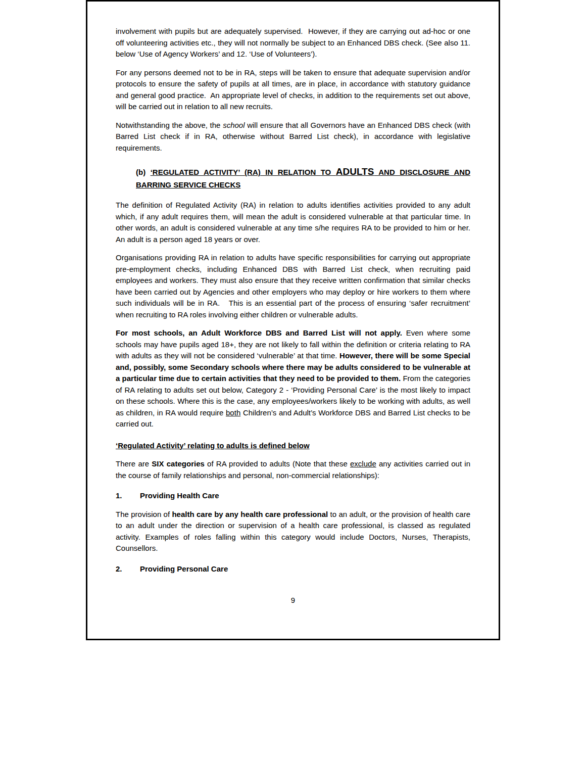involvement with pupils but are adequately supervised. However, if they are carrying out ad-hoc or one off volunteering activities etc., they will not normally be subject to an Enhanced DBS check. (See also 11. below ‘Use of Agency Workers’ and 12. ‘Use of Volunteers’).
For any persons deemed not to be in RA, steps will be taken to ensure that adequate supervision and/or protocols to ensure the safety of pupils at all times, are in place, in accordance with statutory guidance and general good practice. An appropriate level of checks, in addition to the requirements set out above, will be carried out in relation to all new recruits.
Notwithstanding the above, the school will ensure that all Governors have an Enhanced DBS check (with Barred List check if in RA, otherwise without Barred List check), in accordance with legislative requirements.
(b) ‘REGULATED ACTIVITY’ (RA) IN RELATION TO ADULTS AND DISCLOSURE AND BARRING SERVICE CHECKS
The definition of Regulated Activity (RA) in relation to adults identifies activities provided to any adult which, if any adult requires them, will mean the adult is considered vulnerable at that particular time. In other words, an adult is considered vulnerable at any time s/he requires RA to be provided to him or her. An adult is a person aged 18 years or over.
Organisations providing RA in relation to adults have specific responsibilities for carrying out appropriate pre-employment checks, including Enhanced DBS with Barred List check, when recruiting paid employees and workers. They must also ensure that they receive written confirmation that similar checks have been carried out by Agencies and other employers who may deploy or hire workers to them where such individuals will be in RA. This is an essential part of the process of ensuring ‘safer recruitment’ when recruiting to RA roles involving either children or vulnerable adults.
For most schools, an Adult Workforce DBS and Barred List will not apply. Even where some schools may have pupils aged 18+, they are not likely to fall within the definition or criteria relating to RA with adults as they will not be considered ‘vulnerable’ at that time. However, there will be some Special and, possibly, some Secondary schools where there may be adults considered to be vulnerable at a particular time due to certain activities that they need to be provided to them. From the categories of RA relating to adults set out below, Category 2 - ‘Providing Personal Care’ is the most likely to impact on these schools. Where this is the case, any employees/workers likely to be working with adults, as well as children, in RA would require both Children’s and Adult’s Workforce DBS and Barred List checks to be carried out.
‘Regulated Activity’ relating to adults is defined below
There are SIX categories of RA provided to adults (Note that these exclude any activities carried out in the course of family relationships and personal, non-commercial relationships):
1. Providing Health Care
The provision of health care by any health care professional to an adult, or the provision of health care to an adult under the direction or supervision of a health care professional, is classed as regulated activity. Examples of roles falling within this category would include Doctors, Nurses, Therapists, Counsellors.
2. Providing Personal Care
9